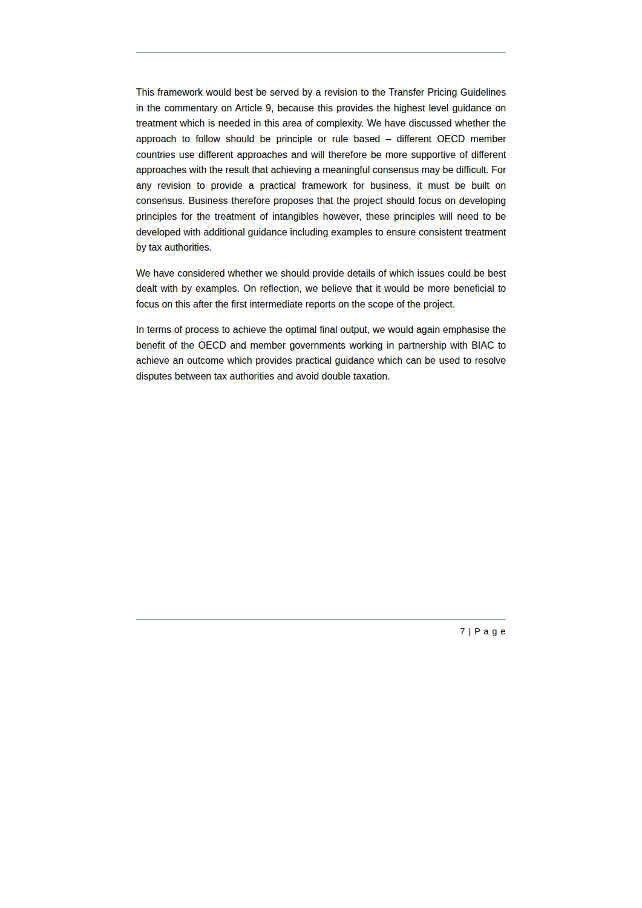This framework would best be served by a revision to the Transfer Pricing Guidelines in the commentary on Article 9, because this provides the highest level guidance on treatment which is needed in this area of complexity. We have discussed whether the approach to follow should be principle or rule based – different OECD member countries use different approaches and will therefore be more supportive of different approaches with the result that achieving a meaningful consensus may be difficult. For any revision to provide a practical framework for business, it must be built on consensus. Business therefore proposes that the project should focus on developing principles for the treatment of intangibles however, these principles will need to be developed with additional guidance including examples to ensure consistent treatment by tax authorities.
We have considered whether we should provide details of which issues could be best dealt with by examples. On reflection, we believe that it would be more beneficial to focus on this after the first intermediate reports on the scope of the project.
In terms of process to achieve the optimal final output, we would again emphasise the benefit of the OECD and member governments working in partnership with BIAC to achieve an outcome which provides practical guidance which can be used to resolve disputes between tax authorities and avoid double taxation.
7 | P a g e